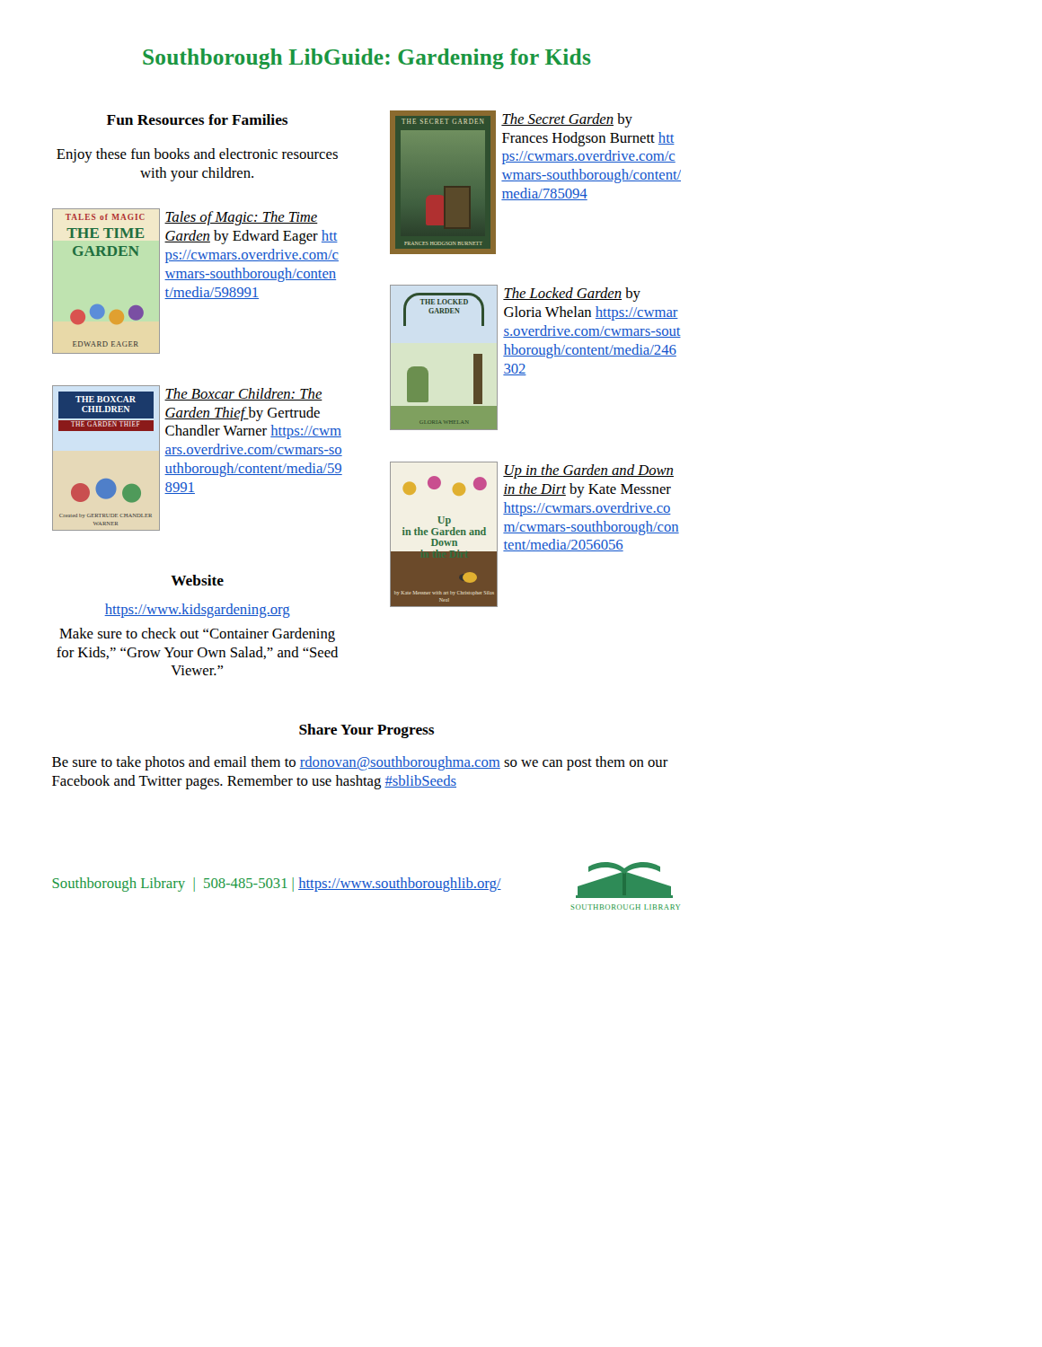Southborough LibGuide: Gardening for Kids
Fun Resources for Families
Enjoy these fun books and electronic resources with your children.
TALES of MAGIC THE TIME GARDEN EDWARD EAGER Tales of Magic: The Time Garden by Edward Eager https://cwmars.overdrive.com/cwmars-southborough/content/media/598991
THE BOXCAR
CHILDREN THE GARDEN THIEF Created by GERTRUDE CHANDLER WARNER The Boxcar Children: The Garden Thief by Gertrude Chandler Warner https://cwmars.overdrive.com/cwmars-southborough/content/media/598991
Website
https://www.kidsgardening.org
Make sure to check out “Container Gardening for Kids,” “Grow Your Own Salad,” and “Seed Viewer.”
THE SECRET GARDEN FRANCES HODGSON BURNETT The Secret Garden by Frances Hodgson Burnett https://cwmars.overdrive.com/cwmars-southborough/content/media/785094
THE LOCKED
GARDEN GLORIA WHELAN The Locked Garden by Gloria Whelan https://cwmars.overdrive.com/cwmars-southborough/content/media/246302
Up
in the Garden and
Down
in the Dirt by Kate Messner with art by Christopher Silas Neal Up in the Garden and Down in the Dirt by Kate Messner https://cwmars.overdrive.com/cwmars-southborough/content/media/2056056
Share Your Progress
Be sure to take photos and email them to rdonovan@southboroughma.com so we can post them on our Facebook and Twitter pages. Remember to use hashtag #sblibSeeds
Southborough Library | 508-485-5031 | https://www.southboroughlib.org/
SOUTHBOROUGH LIBRARY